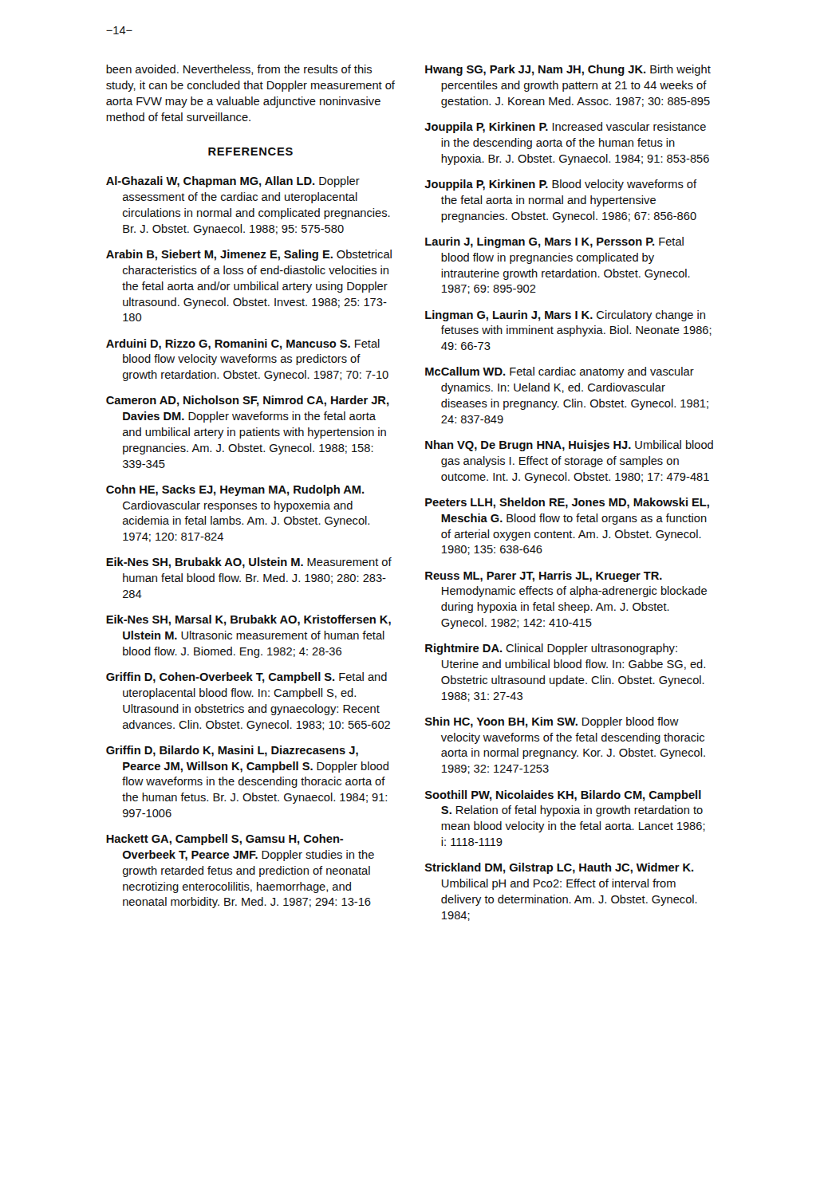−14−
been avoided. Nevertheless, from the results of this study, it can be concluded that Doppler measurement of aorta FVW may be a valuable adjunctive noninvasive method of fetal surveillance.
REFERENCES
Al-Ghazali W, Chapman MG, Allan LD. Doppler assessment of the cardiac and uteroplacental circulations in normal and complicated pregnancies. Br. J. Obstet. Gynaecol. 1988; 95: 575-580
Arabin B, Siebert M, Jimenez E, Saling E. Obstetrical characteristics of a loss of end-diastolic velocities in the fetal aorta and/or umbilical artery using Doppler ultrasound. Gynecol. Obstet. Invest. 1988; 25: 173-180
Arduini D, Rizzo G, Romanini C, Mancuso S. Fetal blood flow velocity waveforms as predictors of growth retardation. Obstet. Gynecol. 1987; 70: 7-10
Cameron AD, Nicholson SF, Nimrod CA, Harder JR, Davies DM. Doppler waveforms in the fetal aorta and umbilical artery in patients with hypertension in pregnancies. Am. J. Obstet. Gynecol. 1988; 158: 339-345
Cohn HE, Sacks EJ, Heyman MA, Rudolph AM. Cardiovascular responses to hypoxemia and acidemia in fetal lambs. Am. J. Obstet. Gynecol. 1974; 120: 817-824
Eik-Nes SH, Brubakk AO, Ulstein M. Measurement of human fetal blood flow. Br. Med. J. 1980; 280: 283-284
Eik-Nes SH, Marsal K, Brubakk AO, Kristoffersen K, Ulstein M. Ultrasonic measurement of human fetal blood flow. J. Biomed. Eng. 1982; 4: 28-36
Griffin D, Cohen-Overbeek T, Campbell S. Fetal and uteroplacental blood flow. In: Campbell S, ed. Ultrasound in obstetrics and gynaecology: Recent advances. Clin. Obstet. Gynecol. 1983; 10: 565-602
Griffin D, Bilardo K, Masini L, Diazrecasens J, Pearce JM, Willson K, Campbell S. Doppler blood flow waveforms in the descending thoracic aorta of the human fetus. Br. J. Obstet. Gynaecol. 1984; 91: 997-1006
Hackett GA, Campbell S, Gamsu H, Cohen-Overbeek T, Pearce JMF. Doppler studies in the growth retarded fetus and prediction of neonatal necrotizing enterocolilitis, haemorrhage, and neonatal morbidity. Br. Med. J. 1987; 294: 13-16
Hwang SG, Park JJ, Nam JH, Chung JK. Birth weight percentiles and growth pattern at 21 to 44 weeks of gestation. J. Korean Med. Assoc. 1987; 30: 885-895
Jouppila P, Kirkinen P. Increased vascular resistance in the descending aorta of the human fetus in hypoxia. Br. J. Obstet. Gynaecol. 1984; 91: 853-856
Jouppila P, Kirkinen P. Blood velocity waveforms of the fetal aorta in normal and hypertensive pregnancies. Obstet. Gynecol. 1986; 67: 856-860
Laurin J, Lingman G, Mars I K, Persson P. Fetal blood flow in pregnancies complicated by intrauterine growth retardation. Obstet. Gynecol. 1987; 69: 895-902
Lingman G, Laurin J, Mars I K. Circulatory change in fetuses with imminent asphyxia. Biol. Neonate 1986; 49: 66-73
McCallum WD. Fetal cardiac anatomy and vascular dynamics. In: Ueland K, ed. Cardiovascular diseases in pregnancy. Clin. Obstet. Gynecol. 1981; 24: 837-849
Nhan VQ, De Brugn HNA, Huisjes HJ. Umbilical blood gas analysis I. Effect of storage of samples on outcome. Int. J. Gynecol. Obstet. 1980; 17: 479-481
Peeters LLH, Sheldon RE, Jones MD, Makowski EL, Meschia G. Blood flow to fetal organs as a function of arterial oxygen content. Am. J. Obstet. Gynecol. 1980; 135: 638-646
Reuss ML, Parer JT, Harris JL, Krueger TR. Hemodynamic effects of alpha-adrenergic blockade during hypoxia in fetal sheep. Am. J. Obstet. Gynecol. 1982; 142: 410-415
Rightmire DA. Clinical Doppler ultrasonography: Uterine and umbilical blood flow. In: Gabbe SG, ed. Obstetric ultrasound update. Clin. Obstet. Gynecol. 1988; 31: 27-43
Shin HC, Yoon BH, Kim SW. Doppler blood flow velocity waveforms of the fetal descending thoracic aorta in normal pregnancy. Kor. J. Obstet. Gynecol. 1989; 32: 1247-1253
Soothill PW, Nicolaides KH, Bilardo CM, Campbell S. Relation of fetal hypoxia in growth retardation to mean blood velocity in the fetal aorta. Lancet 1986; i: 1118-1119
Strickland DM, Gilstrap LC, Hauth JC, Widmer K. Umbilical pH and Pco2: Effect of interval from delivery to determination. Am. J. Obstet. Gynecol. 1984;